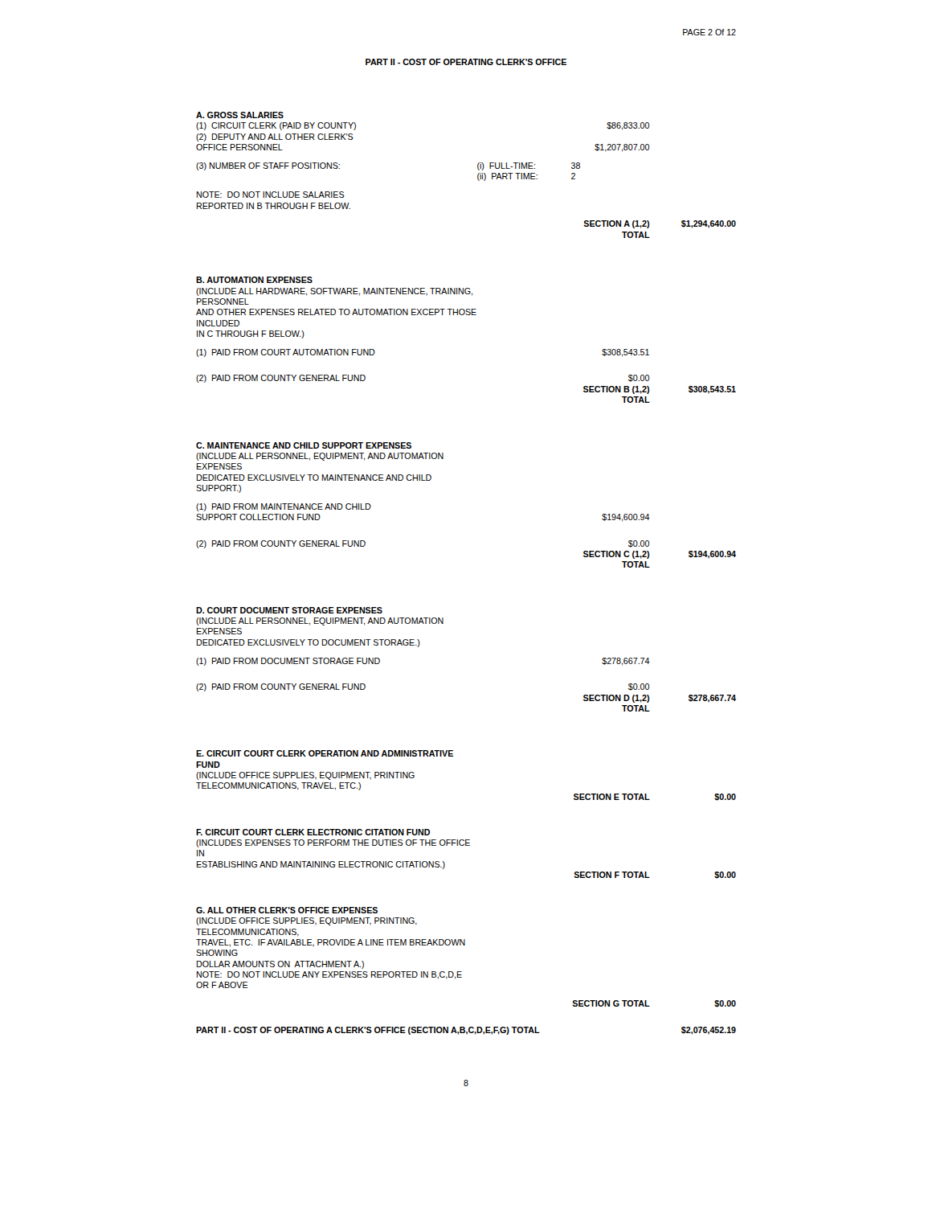PAGE 2 Of 12
PART II - COST OF OPERATING CLERK'S OFFICE
| A. GROSS SALARIES | | | |
| (1) CIRCUIT CLERK (PAID BY COUNTY) | | $86,833.00 | |
| (2) DEPUTY AND ALL OTHER CLERK'S | | | |
| OFFICE PERSONNEL | | $1,207,807.00 | |
| (3) NUMBER OF STAFF POSITIONS: | (i) FULL-TIME: | 38 | |
| | (ii) PART TIME: | 2 | |
| NOTE: DO NOT INCLUDE SALARIES | | | |
| REPORTED IN B THROUGH F BELOW. | | | |
| | | SECTION A (1,2) TOTAL | $1,294,640.00 |
| B. AUTOMATION EXPENSES | | | |
| (INCLUDE ALL HARDWARE, SOFTWARE, MAINTENENCE, TRAINING, PERSONNEL | | | |
| AND OTHER EXPENSES RELATED TO AUTOMATION EXCEPT THOSE INCLUDED | | | |
| IN C THROUGH F BELOW.) | | | |
| (1) PAID FROM COURT AUTOMATION FUND | | $308,543.51 | |
| (2) PAID FROM COUNTY GENERAL FUND | | $0.00 | |
| | | SECTION B (1,2) TOTAL | $308,543.51 |
| C. MAINTENANCE AND CHILD SUPPORT EXPENSES | | | |
| (INCLUDE ALL PERSONNEL, EQUIPMENT, AND AUTOMATION EXPENSES | | | |
| DEDICATED EXCLUSIVELY TO MAINTENANCE AND CHILD SUPPORT.) | | | |
| (1) PAID FROM MAINTENANCE AND CHILD | | | |
| SUPPORT COLLECTION FUND | | $194,600.94 | |
| (2) PAID FROM COUNTY GENERAL FUND | | $0.00 | |
| | | SECTION C (1,2) TOTAL | $194,600.94 |
| D. COURT DOCUMENT STORAGE EXPENSES | | | |
| (INCLUDE ALL PERSONNEL, EQUIPMENT, AND AUTOMATION EXPENSES | | | |
| DEDICATED EXCLUSIVELY TO DOCUMENT STORAGE.) | | | |
| (1) PAID FROM DOCUMENT STORAGE FUND | | $278,667.74 | |
| (2) PAID FROM COUNTY GENERAL FUND | | $0.00 | |
| | | SECTION D (1,2) TOTAL | $278,667.74 |
| E. CIRCUIT COURT CLERK OPERATION AND ADMINISTRATIVE FUND | | | |
| (INCLUDE OFFICE SUPPLIES, EQUIPMENT, PRINTING | | | |
| TELECOMMUNICATIONS, TRAVEL, ETC.) | | | |
| | | SECTION E TOTAL | $0.00 |
| F. CIRCUIT COURT CLERK ELECTRONIC CITATION FUND | | | |
| (INCLUDES EXPENSES TO PERFORM THE DUTIES OF THE OFFICE IN | | | |
| ESTABLISHING AND MAINTAINING ELECTRONIC CITATIONS.) | | | |
| | | SECTION F TOTAL | $0.00 |
| G. ALL OTHER CLERK'S OFFICE EXPENSES | | | |
| (INCLUDE OFFICE SUPPLIES, EQUIPMENT, PRINTING, TELECOMMUNICATIONS, | | | |
| TRAVEL, ETC. IF AVAILABLE, PROVIDE A LINE ITEM BREAKDOWN SHOWING | | | |
| DOLLAR AMOUNTS ON ATTACHMENT A.) | | | |
| NOTE: DO NOT INCLUDE ANY EXPENSES REPORTED IN B,C,D,E OR F ABOVE | | | |
| | | SECTION G TOTAL | $0.00 |
| PART II - COST OF OPERATING A CLERK'S OFFICE (SECTION A,B,C,D,E,F,G) TOTAL | $2,076,452.19 |
8